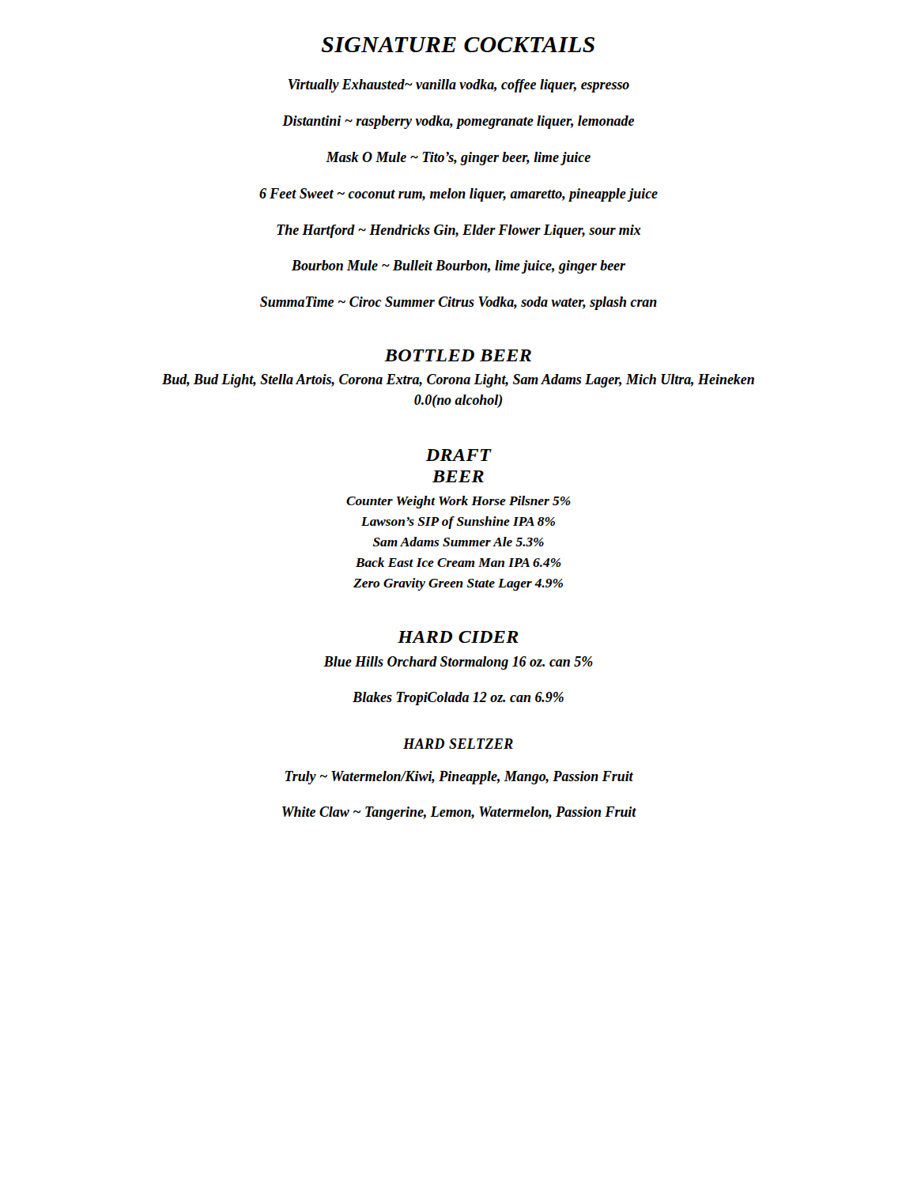SIGNATURE COCKTAILS
Virtually Exhausted~ vanilla vodka, coffee liquer, espresso
Distantini ~ raspberry vodka, pomegranate liquer, lemonade
Mask O Mule ~ Tito’s, ginger beer, lime juice
6 Feet Sweet ~ coconut rum, melon liquer, amaretto, pineapple juice
The Hartford ~ Hendricks Gin, Elder Flower Liquer, sour mix
Bourbon Mule ~ Bulleit Bourbon, lime juice, ginger beer
SummaTime ~ Ciroc Summer Citrus Vodka, soda water, splash cran
BOTTLED BEER
Bud, Bud Light, Stella Artois, Corona Extra, Corona Light, Sam Adams Lager, Mich Ultra, Heineken 0.0(no alcohol)
DRAFT
BEER
Counter Weight Work Horse Pilsner 5% Lawson’s SIP of Sunshine IPA 8% Sam Adams Summer Ale 5.3% Back East Ice Cream Man IPA 6.4% Zero Gravity Green State Lager 4.9%
HARD CIDER
Blue Hills Orchard Stormalong 16 oz. can 5%
Blakes TropiColada 12 oz. can 6.9%
HARD SELTZER
Truly ~ Watermelon/Kiwi, Pineapple, Mango, Passion Fruit
White Claw ~ Tangerine, Lemon, Watermelon, Passion Fruit